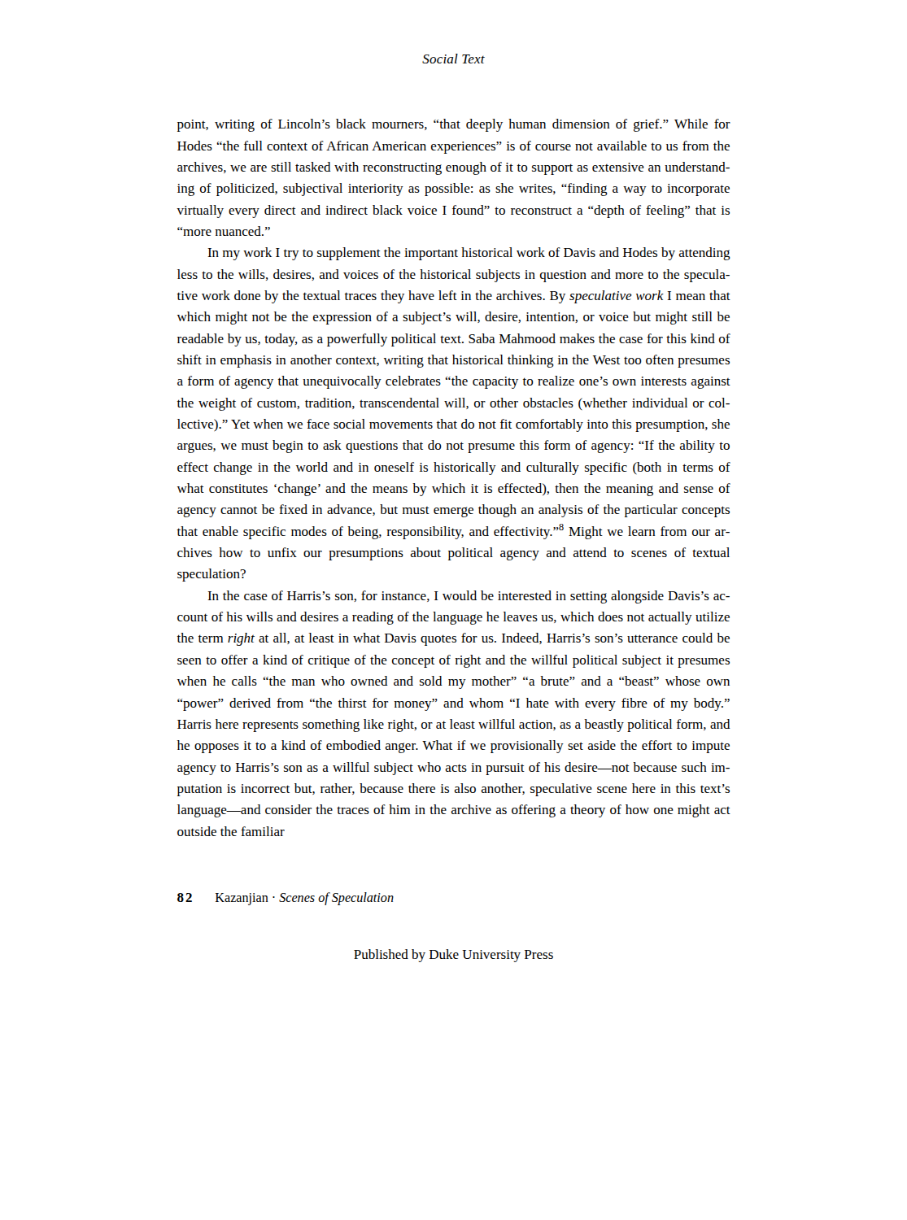Social Text
point, writing of Lincoln’s black mourners, “that deeply human dimension of grief.” While for Hodes “the full context of African American experiences” is of course not available to us from the archives, we are still tasked with reconstructing enough of it to support as extensive an understanding of politicized, subjectival interiority as possible: as she writes, “finding a way to incorporate virtually every direct and indirect black voice I found” to reconstruct a “depth of feeling” that is “more nuanced.”
In my work I try to supplement the important historical work of Davis and Hodes by attending less to the wills, desires, and voices of the historical subjects in question and more to the speculative work done by the textual traces they have left in the archives. By speculative work I mean that which might not be the expression of a subject’s will, desire, intention, or voice but might still be readable by us, today, as a powerfully political text. Saba Mahmood makes the case for this kind of shift in emphasis in another context, writing that historical thinking in the West too often presumes a form of agency that unequivocally celebrates “the capacity to realize one’s own interests against the weight of custom, tradition, transcendental will, or other obstacles (whether individual or collective).” Yet when we face social movements that do not fit comfortably into this presumption, she argues, we must begin to ask questions that do not presume this form of agency: “If the ability to effect change in the world and in oneself is historically and culturally specific (both in terms of what constitutes ‘change’ and the means by which it is effected), then the meaning and sense of agency cannot be fixed in advance, but must emerge though an analysis of the particular concepts that enable specific modes of being, responsibility, and effectivity.”8 Might we learn from our archives how to unfix our presumptions about political agency and attend to scenes of textual speculation?
In the case of Harris’s son, for instance, I would be interested in setting alongside Davis’s account of his wills and desires a reading of the language he leaves us, which does not actually utilize the term right at all, at least in what Davis quotes for us. Indeed, Harris’s son’s utterance could be seen to offer a kind of critique of the concept of right and the willful political subject it presumes when he calls “the man who owned and sold my mother” “a brute” and a “beast” whose own “power” derived from “the thirst for money” and whom “I hate with every fibre of my body.” Harris here represents something like right, or at least willful action, as a beastly political form, and he opposes it to a kind of embodied anger. What if we provisionally set aside the effort to impute agency to Harris’s son as a willful subject who acts in pursuit of his desire—not because such imputation is incorrect but, rather, because there is also another, speculative scene here in this text’s language—and consider the traces of him in the archive as offering a theory of how one might act outside the familiar
82 Kazanjian · Scenes of Speculation
Published by Duke University Press